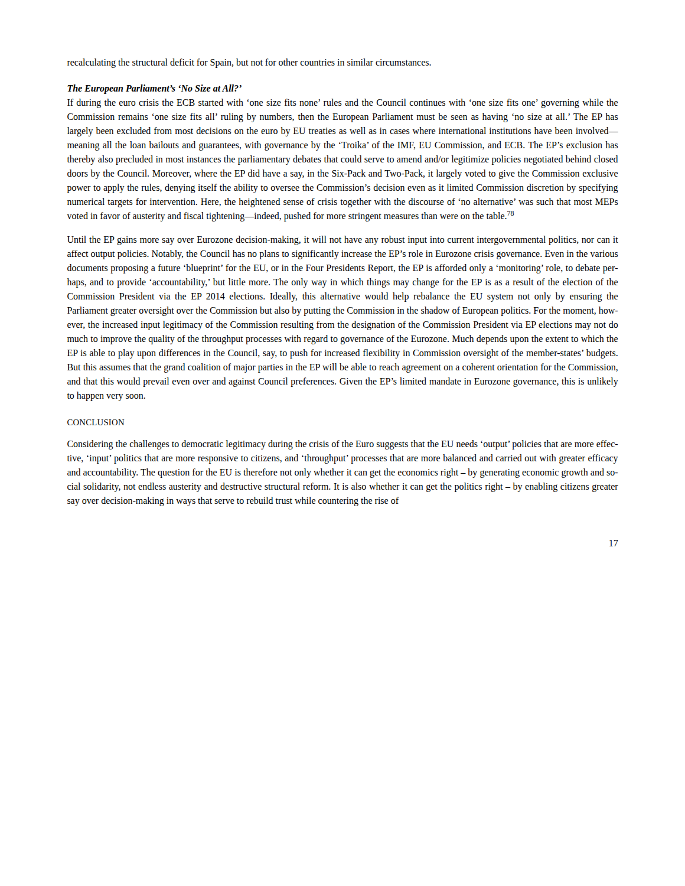recalculating the structural deficit for Spain, but not for other countries in similar circumstances.
The European Parliament’s ‘No Size at All?’
If during the euro crisis the ECB started with ‘one size fits none’ rules and the Council continues with ‘one size fits one’ governing while the Commission remains ‘one size fits all’ ruling by numbers, then the European Parliament must be seen as having ‘no size at all.’ The EP has largely been excluded from most decisions on the euro by EU treaties as well as in cases where international institutions have been involved—meaning all the loan bailouts and guarantees, with governance by the ‘Troika’ of the IMF, EU Commission, and ECB. The EP’s exclusion has thereby also precluded in most instances the parliamentary debates that could serve to amend and/or legitimize policies negotiated behind closed doors by the Council. Moreover, where the EP did have a say, in the Six-Pack and Two-Pack, it largely voted to give the Commission exclusive power to apply the rules, denying itself the ability to oversee the Commission’s decision even as it limited Commission discretion by specifying numerical targets for intervention. Here, the heightened sense of crisis together with the discourse of ‘no alternative’ was such that most MEPs voted in favor of austerity and fiscal tightening—indeed, pushed for more stringent measures than were on the table.78
Until the EP gains more say over Eurozone decision-making, it will not have any robust input into current intergovernmental politics, nor can it affect output policies. Notably, the Council has no plans to significantly increase the EP’s role in Eurozone crisis governance. Even in the various documents proposing a future ‘blueprint’ for the EU, or in the Four Presidents Report, the EP is afforded only a ‘monitoring’ role, to debate perhaps, and to provide ‘accountability,’ but little more. The only way in which things may change for the EP is as a result of the election of the Commission President via the EP 2014 elections. Ideally, this alternative would help rebalance the EU system not only by ensuring the Parliament greater oversight over the Commission but also by putting the Commission in the shadow of European politics. For the moment, however, the increased input legitimacy of the Commission resulting from the designation of the Commission President via EP elections may not do much to improve the quality of the throughput processes with regard to governance of the Eurozone. Much depends upon the extent to which the EP is able to play upon differences in the Council, say, to push for increased flexibility in Commission oversight of the member-states’ budgets. But this assumes that the grand coalition of major parties in the EP will be able to reach agreement on a coherent orientation for the Commission, and that this would prevail even over and against Council preferences. Given the EP’s limited mandate in Eurozone governance, this is unlikely to happen very soon.
Conclusion
Considering the challenges to democratic legitimacy during the crisis of the Euro suggests that the EU needs ‘output’ policies that are more effective, ‘input’ politics that are more responsive to citizens, and ‘throughput’ processes that are more balanced and carried out with greater efficacy and accountability. The question for the EU is therefore not only whether it can get the economics right – by generating economic growth and social solidarity, not endless austerity and destructive structural reform. It is also whether it can get the politics right – by enabling citizens greater say over decision-making in ways that serve to rebuild trust while countering the rise of
17